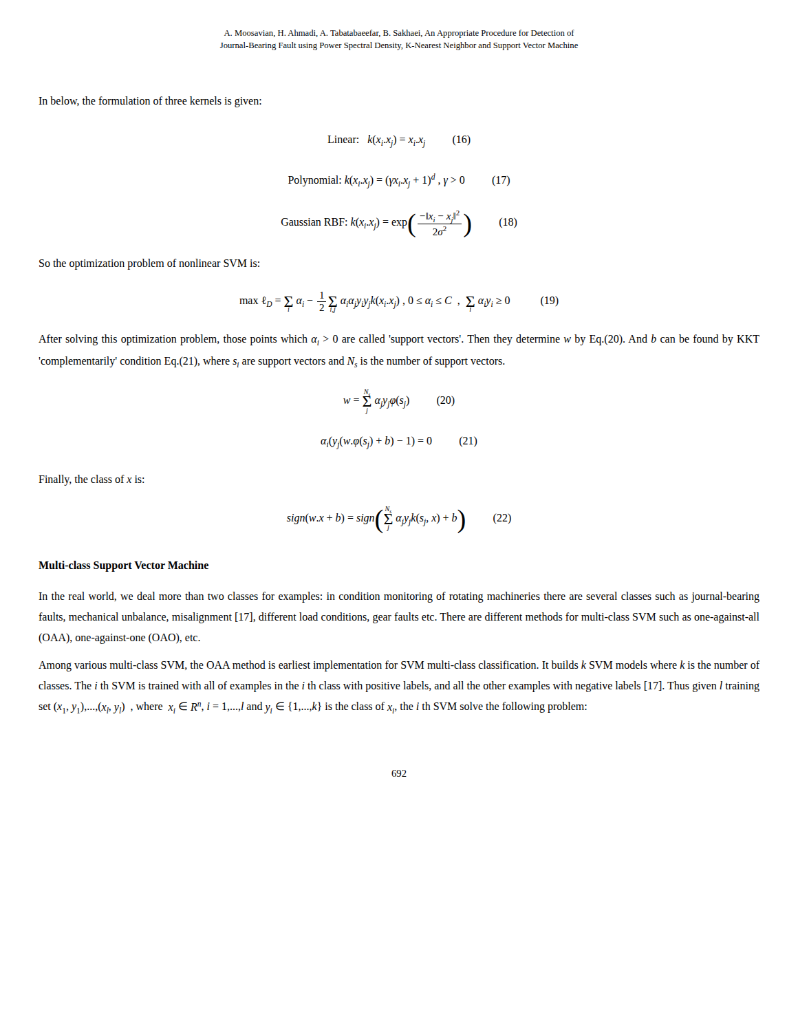A. Moosavian, H. Ahmadi, A. Tabatabaeefar, B. Sakhaei, An Appropriate Procedure for Detection of
Journal-Bearing Fault using Power Spectral Density, K-Nearest Neighbor and Support Vector Machine
In below, the formulation of three kernels is given:
Linear: k(xi.xj) = xi.xj (16)
Polynomial: k(xi.xj) = (γxi.xj + 1)d , γ > 0 (17)
Gaussian RBF: k(xi.xj) = exp(−‖xi − xj‖22σ2) (18)
So the optimization problem of nonlinear SVM is:
max ℓD = Σi αi − 12 Σi,j αiαjyiyjk(xi.xj) , 0 ≤ αi ≤ C , Σi αiyi ≥ 0 (19)
After solving this optimization problem, those points which αi > 0 are called 'support vectors'. Then they determine w by Eq.(20). And b can be found by KKT 'complementarily' condition Eq.(21), where si are support vectors and Ns is the number of support vectors.
w = ΣNs j αjyjφ(sj) (20)
αi(yj(w.φ(sj) + b) − 1) = 0 (21)
Finally, the class of x is:
sign(w.x + b) = sign(ΣNs j αjyjk(sj, x) + b) (22)
Multi-class Support Vector Machine
In the real world, we deal more than two classes for examples: in condition monitoring of rotating machineries there are several classes such as journal-bearing faults, mechanical unbalance, misalignment [17], different load conditions, gear faults etc. There are different methods for multi-class SVM such as one-against-all (OAA), one-against-one (OAO), etc.
Among various multi-class SVM, the OAA method is earliest implementation for SVM multi-class classification. It builds k SVM models where k is the number of classes. The i th SVM is trained with all of examples in the i th class with positive labels, and all the other examples with negative labels [17]. Thus given l training set (x1, y1),...,(xl, yl) , where xi ∈ Rn, i = 1,...,l and yi ∈ {1,...,k} is the class of xi, the i th SVM solve the following problem:
692